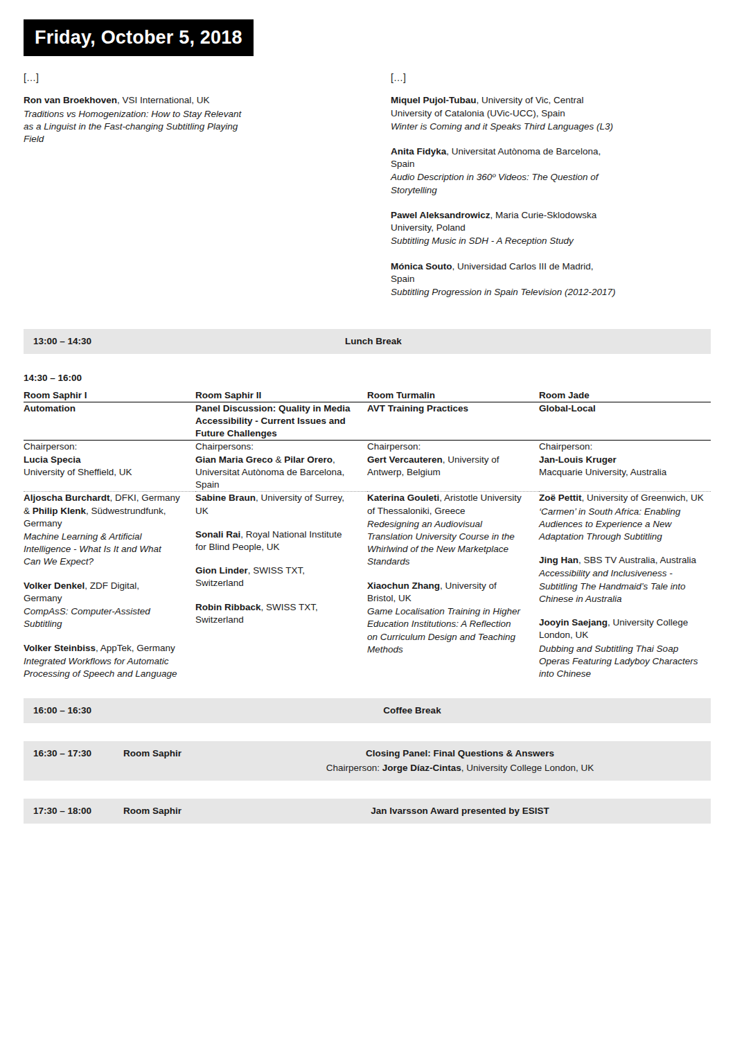Friday, October 5, 2018
[…]
Ron van Broekhoven, VSI International, UK
Traditions vs Homogenization: How to Stay Relevant as a Linguist in the Fast-changing Subtitling Playing Field
[…]
Miquel Pujol-Tubau, University of Vic, Central University of Catalonia (UVic-UCC), Spain
Winter is Coming and it Speaks Third Languages (L3)
Anita Fidyka, Universitat Autònoma de Barcelona, Spain
Audio Description in 360º Videos: The Question of Storytelling
Pawel Aleksandrowicz, Maria Curie-Sklodowska University, Poland
Subtitling Music in SDH - A Reception Study
Mónica Souto, Universidad Carlos III de Madrid, Spain
Subtitling Progression in Spain Television (2012-2017)
13:00 – 14:30 Lunch Break
14:30 – 16:00
| Room Saphir I | Room Saphir II | Room Turmalin | Room Jade |
| Automation | Panel Discussion: Quality in Media Accessibility - Current Issues and Future Challenges | AVT Training Practices | Global-Local |
| Chairperson: Lucia Specia University of Sheffield, UK | Chairpersons: Gian Maria Greco & Pilar Orero , Universitat Autònoma de Barcelona, Spain | Chairperson: Gert Vercauteren , University of Antwerp, Belgium | Chairperson: Jan-Louis Kruger Macquarie University, Australia |
| Aljoscha Burchardt , DFKI, Germany & Philip Klenk , Südwestrundfunk, Germany Machine Learning & Artificial Intelligence - What Is It and What Can We Expect? Volker Denkel , ZDF Digital, Germany CompAsS: Computer-Assisted Subtitling Volker Steinbiss , AppTek, Germany Integrated Workflows for Automatic Processing of Speech and Language | Sabine Braun , University of Surrey, UK Sonali Rai , Royal National Institute for Blind People, UK Gion Linder , SWISS TXT, Switzerland Robin Ribback , SWISS TXT, Switzerland | Katerina Gouleti , Aristotle University of Thessaloniki, Greece Redesigning an Audiovisual Translation University Course in the Whirlwind of the New Marketplace Standards Xiaochun Zhang , University of Bristol, UK Game Localisation Training in Higher Education Institutions: A Reflection on Curriculum Design and Teaching Methods | Zoë Pettit , University of Greenwich, UK ‘Carmen’ in South Africa: Enabling Audiences to Experience a New Adaptation Through Subtitling Jing Han , SBS TV Australia, Australia Accessibility and Inclusiveness - Subtitling The Handmaid’s Tale into Chinese in Australia Jooyin Saejang , University College London, UK Dubbing and Subtitling Thai Soap Operas Featuring Ladyboy Characters into Chinese |
16:00 – 16:30 Coffee Break
16:30 – 17:30 Room Saphir Closing Panel: Final Questions & Answers Chairperson: Jorge Díaz-Cintas, University College London, UK
17:30 – 18:00 Room Saphir Jan Ivarsson Award presented by ESIST